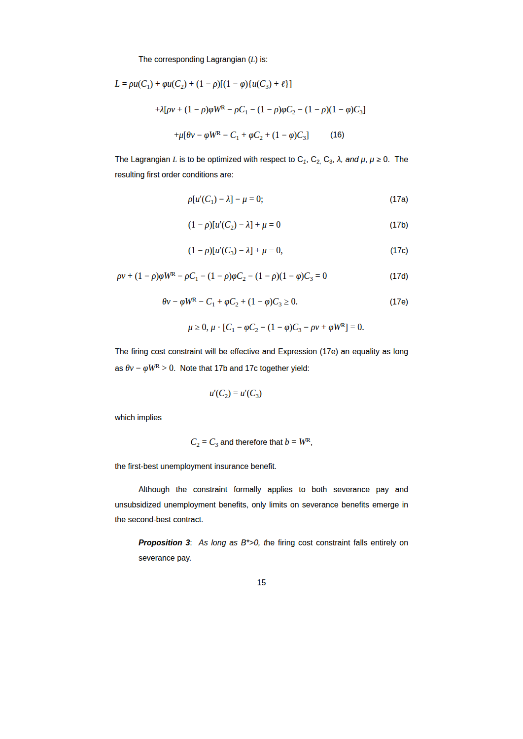The corresponding Lagrangian (L) is:
L = ρu(C 1) + φu(C 2) + (1 − ρ)[(1 − φ){u(C 3) + ℓ}]
+λ[ρv + (1 − ρ)φW R − ρC 1 − (1 − ρ)φC 2 − (1 − ρ)(1 − φ)C 3]
+μ[θv − φW R − C 1 + φC 2 + (1 − φ)C 3] (16)
The Lagrangian L is to be optimized with respect to C1, C2, C3, λ, and μ, μ ≥ 0. The resulting first order conditions are:
ρ[u′(C 1) − λ] − μ = 0; (17a)
(1 − ρ)[u′(C 2) − λ] + μ = 0 (17b)
(1 − ρ)[u′(C 3) − λ] + μ = 0, (17c)
ρv + (1 − ρ)φW R − ρC 1 − (1 − ρ)φC 2 − (1 − ρ)(1 − φ)C 3 = 0 (17d)
θv − φW R − C 1 + φC 2 + (1 − φ)C 3 ≥ 0. (17e)
μ ≥ 0, μ · [C 1 − φC 2 − (1 − φ)C 3 − ρv + φW R] = 0.
The firing cost constraint will be effective and Expression (17e) an equality as long as θv − φW R > 0. Note that 17b and 17c together yield:
u′(C 2) = u′(C 3)
which implies
C 2 = C 3 and therefore that b = WR,
the first-best unemployment insurance benefit.
Although the constraint formally applies to both severance pay and unsubsidized unemployment benefits, only limits on severance benefits emerge in the second-best contract.
Proposition 3: As long as B*>0, the firing cost constraint falls entirely on severance pay.
15